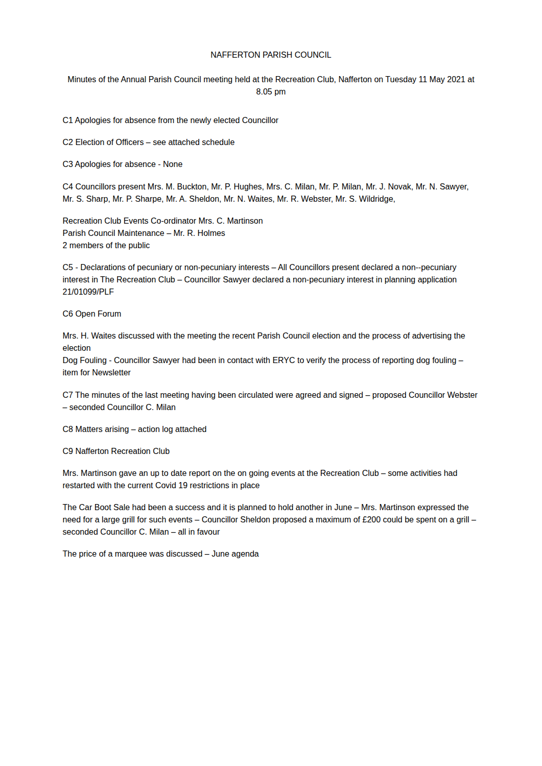NAFFERTON PARISH COUNCIL
Minutes of the Annual Parish Council meeting held at the Recreation Club, Nafferton on Tuesday 11 May 2021 at 8.05 pm
C1 Apologies for absence from the newly elected Councillor
C2 Election of Officers – see attached schedule
C3 Apologies for absence - None
C4 Councillors present Mrs. M. Buckton, Mr. P. Hughes, Mrs. C. Milan, Mr. P. Milan, Mr. J. Novak, Mr. N. Sawyer, Mr. S. Sharp, Mr. P. Sharpe, Mr. A. Sheldon, Mr. N. Waites, Mr. R. Webster, Mr. S. Wildridge,
Recreation Club Events Co-ordinator Mrs. C. Martinson
Parish Council Maintenance – Mr. R. Holmes
2 members of the public
C5 - Declarations of pecuniary or non-pecuniary interests – All Councillors present declared a non--pecuniary interest in The Recreation Club – Councillor Sawyer declared a non-pecuniary interest in planning application 21/01099/PLF
C6 Open Forum
Mrs. H. Waites discussed with the meeting the recent Parish Council election and the process of advertising the election
Dog Fouling - Councillor Sawyer had been in contact with ERYC to verify the process of reporting dog fouling – item for Newsletter
C7 The minutes of the last meeting having been circulated were agreed and signed – proposed Councillor Webster – seconded Councillor C. Milan
C8 Matters arising – action log attached
C9 Nafferton Recreation Club
Mrs. Martinson gave an up to date report on the on going events at the Recreation Club – some activities had restarted with the current Covid 19 restrictions in place
The Car Boot Sale had been a success and it is planned to hold another in June – Mrs. Martinson expressed the need for a large grill for such events – Councillor Sheldon proposed a maximum of £200 could be spent on a grill – seconded Councillor C. Milan – all in favour
The price of a marquee was discussed – June agenda